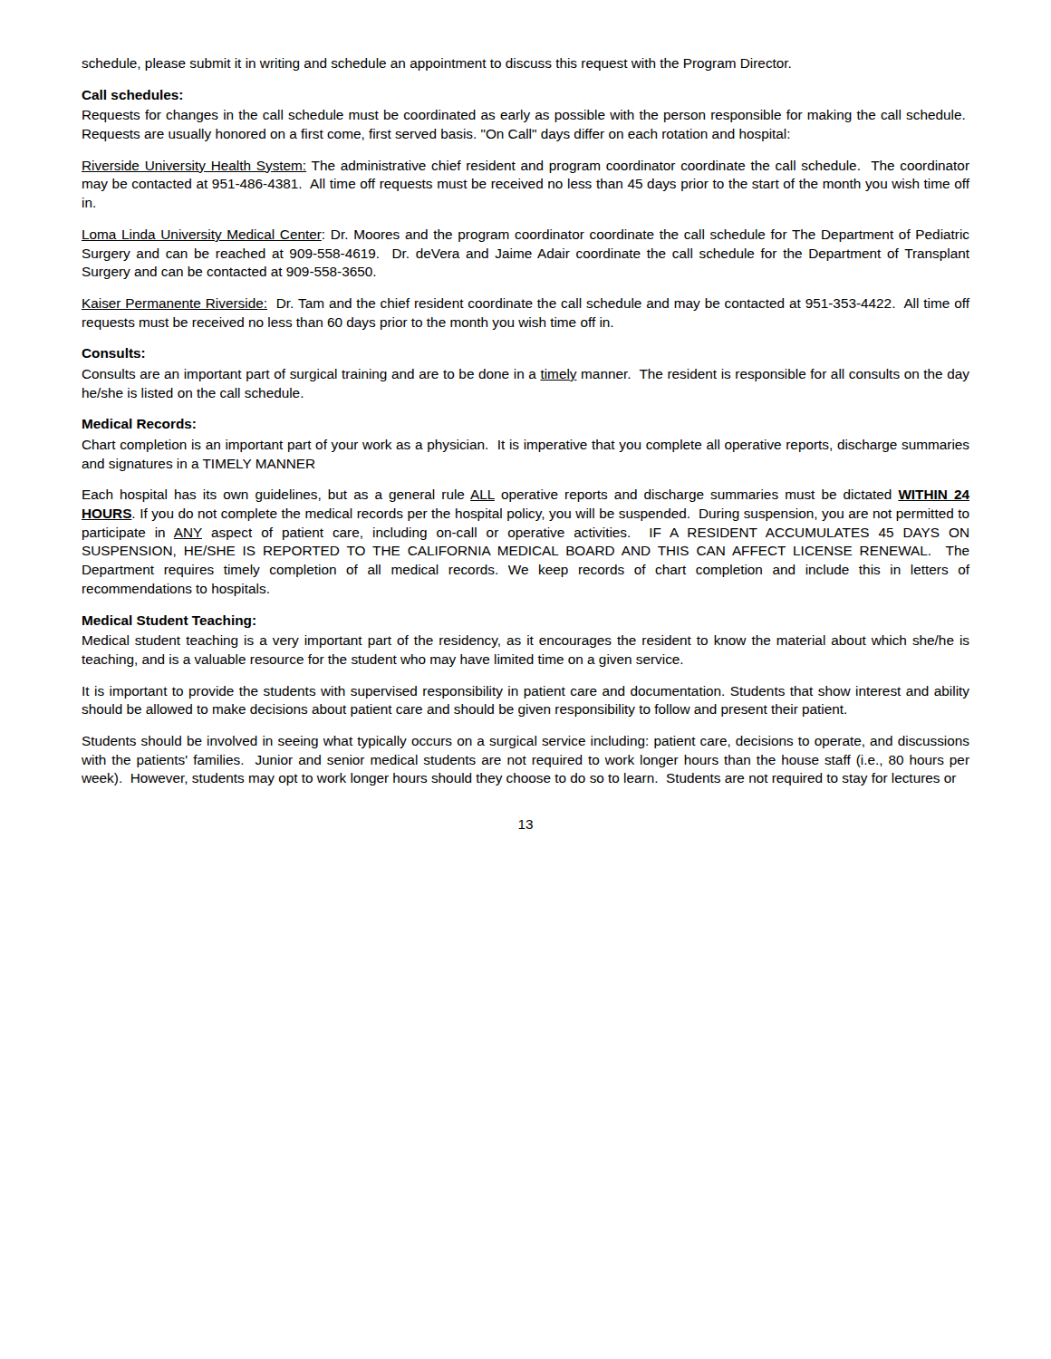schedule, please submit it in writing and schedule an appointment to discuss this request with the Program Director.
Call schedules:
Requests for changes in the call schedule must be coordinated as early as possible with the person responsible for making the call schedule. Requests are usually honored on a first come, first served basis. "On Call" days differ on each rotation and hospital:
Riverside University Health System: The administrative chief resident and program coordinator coordinate the call schedule. The coordinator may be contacted at 951-486-4381. All time off requests must be received no less than 45 days prior to the start of the month you wish time off in.
Loma Linda University Medical Center: Dr. Moores and the program coordinator coordinate the call schedule for The Department of Pediatric Surgery and can be reached at 909-558-4619. Dr. deVera and Jaime Adair coordinate the call schedule for the Department of Transplant Surgery and can be contacted at 909-558-3650.
Kaiser Permanente Riverside: Dr. Tam and the chief resident coordinate the call schedule and may be contacted at 951-353-4422. All time off requests must be received no less than 60 days prior to the month you wish time off in.
Consults:
Consults are an important part of surgical training and are to be done in a timely manner. The resident is responsible for all consults on the day he/she is listed on the call schedule.
Medical Records:
Chart completion is an important part of your work as a physician. It is imperative that you complete all operative reports, discharge summaries and signatures in a TIMELY MANNER
Each hospital has its own guidelines, but as a general rule ALL operative reports and discharge summaries must be dictated WITHIN 24 HOURS. If you do not complete the medical records per the hospital policy, you will be suspended. During suspension, you are not permitted to participate in ANY aspect of patient care, including on-call or operative activities. IF A RESIDENT ACCUMULATES 45 DAYS ON SUSPENSION, HE/SHE IS REPORTED TO THE CALIFORNIA MEDICAL BOARD AND THIS CAN AFFECT LICENSE RENEWAL. The Department requires timely completion of all medical records. We keep records of chart completion and include this in letters of recommendations to hospitals.
Medical Student Teaching:
Medical student teaching is a very important part of the residency, as it encourages the resident to know the material about which she/he is teaching, and is a valuable resource for the student who may have limited time on a given service.
It is important to provide the students with supervised responsibility in patient care and documentation. Students that show interest and ability should be allowed to make decisions about patient care and should be given responsibility to follow and present their patient.
Students should be involved in seeing what typically occurs on a surgical service including: patient care, decisions to operate, and discussions with the patients' families. Junior and senior medical students are not required to work longer hours than the house staff (i.e., 80 hours per week). However, students may opt to work longer hours should they choose to do so to learn. Students are not required to stay for lectures or
13